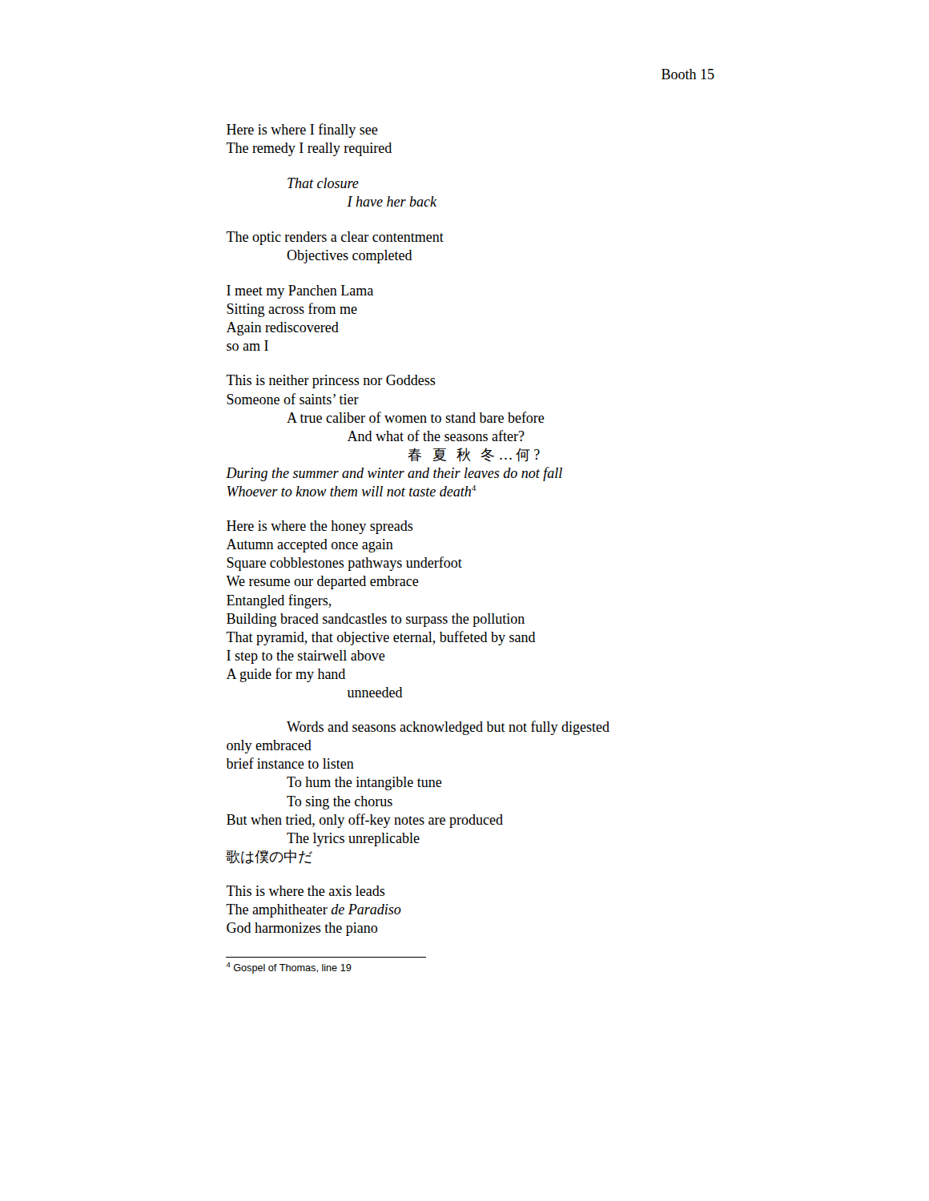Booth 15
Here is where I finally see
The remedy I really required
That closure
I have her back
The optic renders a clear contentment
Objectives completed
I meet my Panchen Lama
Sitting across from me
Again rediscovered
so am I
This is neither princess nor Goddess
Someone of saints’ tier
A true caliber of women to stand bare before
And what of the seasons after?
春 夏 秋 冬…何?
During the summer and winter and their leaves do not fall
Whoever to know them will not taste death4
Here is where the honey spreads
Autumn accepted once again
Square cobblestones pathways underfoot
We resume our departed embrace
Entangled fingers,
Building braced sandcastles to surpass the pollution
That pyramid, that objective eternal, buffeted by sand
I step to the stairwell above
A guide for my hand
unneeded
Words and seasons acknowledged but not fully digested
only embraced
brief instance to listen
To hum the intangible tune
To sing the chorus
But when tried, only off-key notes are produced
The lyrics unreplicable
歌は僕の中だ
This is where the axis leads
The amphitheater de Paradiso
God harmonizes the piano
4 Gospel of Thomas, line 19